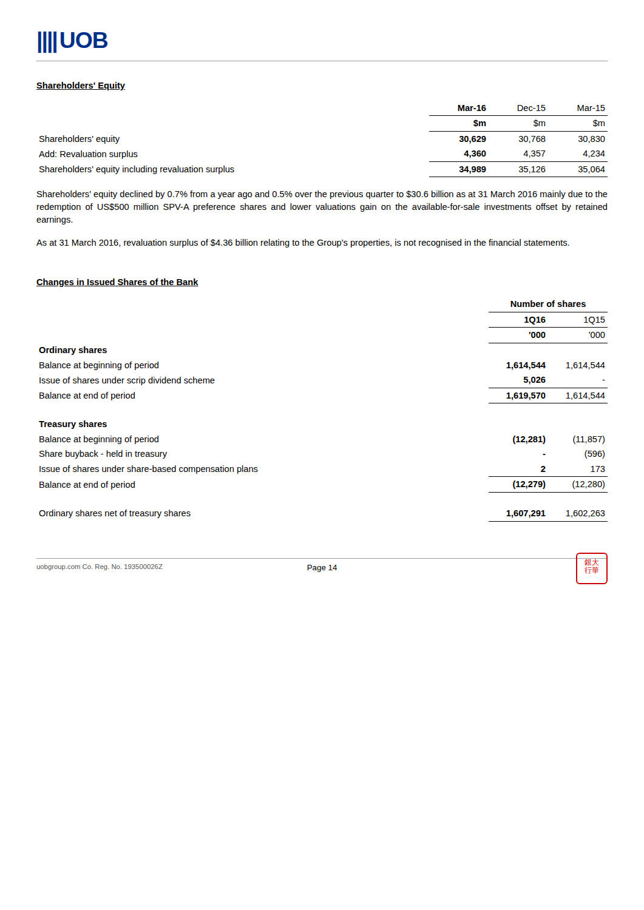||||UOB
Shareholders' Equity
| | Mar-16 | Dec-15 | Mar-15 |
| | $m | $m | $m |
| Shareholders' equity | 30,629 | 30,768 | 30,830 |
| Add: Revaluation surplus | 4,360 | 4,357 | 4,234 |
| Shareholders' equity including revaluation surplus | 34,989 | 35,126 | 35,064 |
Shareholders' equity declined by 0.7% from a year ago and 0.5% over the previous quarter to $30.6 billion as at 31 March 2016 mainly due to the redemption of US$500 million SPV-A preference shares and lower valuations gain on the available-for-sale investments offset by retained earnings.
As at 31 March 2016, revaluation surplus of $4.36 billion relating to the Group's properties, is not recognised in the financial statements.
Changes in Issued Shares of the Bank
| | Number of shares |
| | 1Q16 | 1Q15 |
| | '000 | '000 |
| Ordinary shares | | |
| Balance at beginning of period | 1,614,544 | 1,614,544 |
| Issue of shares under scrip dividend scheme | 5,026 | - |
| Balance at end of period | 1,619,570 | 1,614,544 |
| Treasury shares | | |
| Balance at beginning of period | (12,281) | (11,857) |
| Share buyback - held in treasury | - | (596) |
| Issue of shares under share-based compensation plans | 2 | 173 |
| Balance at end of period | (12,279) | (12,280) |
| Ordinary shares net of treasury shares | 1,607,291 | 1,602,263 |
uobgroup.com Co. Reg. No. 193500026Z Page 14
銀大
行華